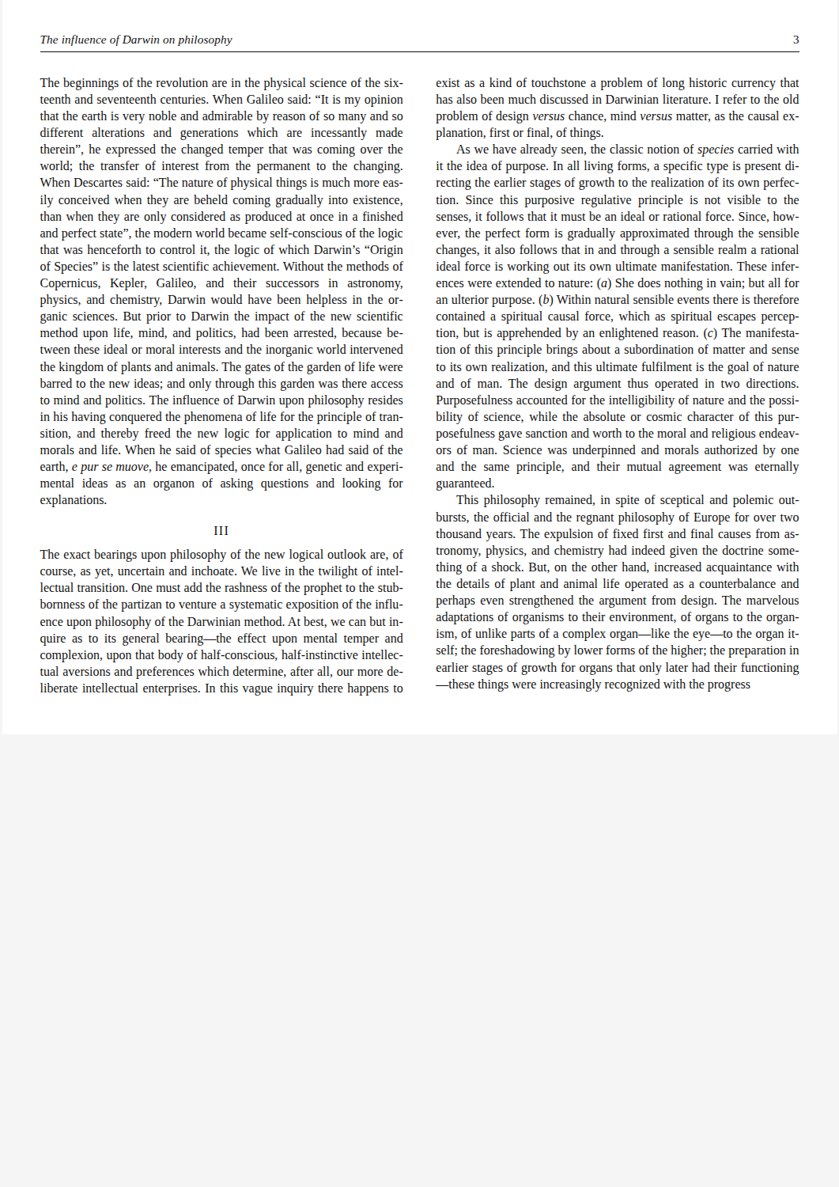The influence of Darwin on philosophy 3
The beginnings of the revolution are in the physical science of the sixteenth and seventeenth centuries. When Galileo said: “It is my opinion that the earth is very noble and admirable by reason of so many and so different alterations and generations which are incessantly made therein”, he expressed the changed temper that was coming over the world; the transfer of interest from the permanent to the changing. When Descartes said: “The nature of physical things is much more easily conceived when they are beheld coming gradually into existence, than when they are only considered as produced at once in a finished and perfect state”, the modern world became self-conscious of the logic that was henceforth to control it, the logic of which Darwin’s “Origin of Species” is the latest scientific achievement. Without the methods of Copernicus, Kepler, Galileo, and their successors in astronomy, physics, and chemistry, Darwin would have been helpless in the organic sciences. But prior to Darwin the impact of the new scientific method upon life, mind, and politics, had been arrested, because between these ideal or moral interests and the inorganic world intervened the kingdom of plants and animals. The gates of the garden of life were barred to the new ideas; and only through this garden was there access to mind and politics. The influence of Darwin upon philosophy resides in his having conquered the phenomena of life for the principle of transition, and thereby freed the new logic for application to mind and morals and life. When he said of species what Galileo had said of the earth, e pur se muove, he emancipated, once for all, genetic and experimental ideas as an organon of asking questions and looking for explanations.
III
The exact bearings upon philosophy of the new logical outlook are, of course, as yet, uncertain and inchoate. We live in the twilight of intellectual transition. One must add the rashness of the prophet to the stubbornness of the partizan to venture a systematic exposition of the influence upon philosophy of the Darwinian method. At best, we can but inquire as to its general bearing—the effect upon mental temper and complexion, upon that body of half-conscious, half-instinctive intellectual aversions and preferences which determine, after all, our more deliberate intellectual enterprises. In this vague inquiry there happens to exist as a kind of touchstone a problem of long historic currency that has also been much discussed in Darwinian literature. I refer to the old problem of design versus chance, mind versus matter, as the causal explanation, first or final, of things.
As we have already seen, the classic notion of species carried with it the idea of purpose. In all living forms, a specific type is present directing the earlier stages of growth to the realization of its own perfection. Since this purposive regulative principle is not visible to the senses, it follows that it must be an ideal or rational force. Since, however, the perfect form is gradually approximated through the sensible changes, it also follows that in and through a sensible realm a rational ideal force is working out its own ultimate manifestation. These inferences were extended to nature: (a) She does nothing in vain; but all for an ulterior purpose. (b) Within natural sensible events there is therefore contained a spiritual causal force, which as spiritual escapes perception, but is apprehended by an enlightened reason. (c) The manifestation of this principle brings about a subordination of matter and sense to its own realization, and this ultimate fulfilment is the goal of nature and of man. The design argument thus operated in two directions. Purposefulness accounted for the intelligibility of nature and the possibility of science, while the absolute or cosmic character of this purposefulness gave sanction and worth to the moral and religious endeavors of man. Science was underpinned and morals authorized by one and the same principle, and their mutual agreement was eternally guaranteed.
This philosophy remained, in spite of sceptical and polemic outbursts, the official and the regnant philosophy of Europe for over two thousand years. The expulsion of fixed first and final causes from astronomy, physics, and chemistry had indeed given the doctrine something of a shock. But, on the other hand, increased acquaintance with the details of plant and animal life operated as a counterbalance and perhaps even strengthened the argument from design. The marvelous adaptations of organisms to their environment, of organs to the organism, of unlike parts of a complex organ—like the eye—to the organ itself; the foreshadowing by lower forms of the higher; the preparation in earlier stages of growth for organs that only later had their functioning—these things were increasingly recognized with the progress